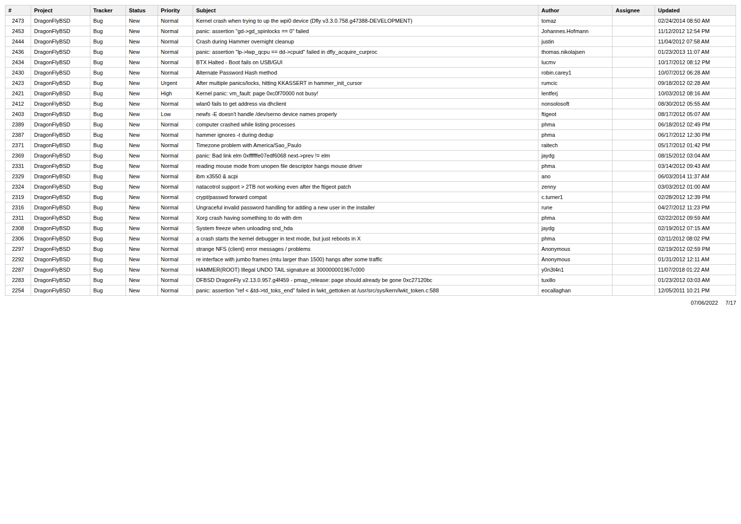| # | Project | Tracker | Status | Priority | Subject | Author | Assignee | Updated |
| --- | --- | --- | --- | --- | --- | --- | --- | --- |
| 2473 | DragonFlyBSD | Bug | New | Normal | Kernel crash when trying to up the wpi0 device (Dfly v3.3.0.758.g47388-DEVELOPMENT) | tomaz | | 02/24/2014 08:50 AM |
| 2453 | DragonFlyBSD | Bug | New | Normal | panic: assertion "gd->gd_spinlocks == 0" failed | Johannes.Hofmann | | 11/12/2012 12:54 PM |
| 2444 | DragonFlyBSD | Bug | New | Normal | Crash during Hammer overnight cleanup | justin | | 11/04/2012 07:58 AM |
| 2436 | DragonFlyBSD | Bug | New | Normal | panic: assertion "lp->lwp_qcpu == dd->cpuid" failed in dfly_acquire_curproc | thomas.nikolajsen | | 01/23/2013 11:07 AM |
| 2434 | DragonFlyBSD | Bug | New | Normal | BTX Halted - Boot fails on USB/GUI | lucmv | | 10/17/2012 08:12 PM |
| 2430 | DragonFlyBSD | Bug | New | Normal | Alternate Password Hash method | robin.carey1 | | 10/07/2012 06:28 AM |
| 2423 | DragonFlyBSD | Bug | New | Urgent | After multiple panics/locks, hitting KKASSERT in hammer_init_cursor | rumcic | | 09/18/2012 02:28 AM |
| 2421 | DragonFlyBSD | Bug | New | High | Kernel panic: vm_fault: page 0xc0f70000 not busy! | lentferj | | 10/03/2012 08:16 AM |
| 2412 | DragonFlyBSD | Bug | New | Normal | wlan0 fails to get address via dhclient | nonsolosoft | | 08/30/2012 05:55 AM |
| 2403 | DragonFlyBSD | Bug | New | Low | newfs -E doesn't handle /dev/serno device names properly | ftigeot | | 08/17/2012 05:07 AM |
| 2389 | DragonFlyBSD | Bug | New | Normal | computer crashed while listing processes | phma | | 06/18/2012 02:49 PM |
| 2387 | DragonFlyBSD | Bug | New | Normal | hammer ignores -t during dedup | phma | | 06/17/2012 12:30 PM |
| 2371 | DragonFlyBSD | Bug | New | Normal | Timezone problem with America/Sao_Paulo | raitech | | 05/17/2012 01:42 PM |
| 2369 | DragonFlyBSD | Bug | New | Normal | panic: Bad link elm 0xffffffe07edf6068 next->prev != elm | jaydg | | 08/15/2012 03:04 AM |
| 2331 | DragonFlyBSD | Bug | New | Normal | reading mouse mode from unopen file descriptor hangs mouse driver | phma | | 03/14/2012 09:43 AM |
| 2329 | DragonFlyBSD | Bug | New | Normal | ibm x3550 & acpi | ano | | 06/03/2014 11:37 AM |
| 2324 | DragonFlyBSD | Bug | New | Normal | natacotrol support > 2TB not working even after the ftigeot patch | zenny | | 03/03/2012 01:00 AM |
| 2319 | DragonFlyBSD | Bug | New | Normal | crypt/passwd forward compat | c.turner1 | | 02/28/2012 12:39 PM |
| 2316 | DragonFlyBSD | Bug | New | Normal | Ungraceful invalid password handling for adding a new user in the installer | rune | | 04/27/2012 11:23 PM |
| 2311 | DragonFlyBSD | Bug | New | Normal | Xorg crash having something to do with drm | phma | | 02/22/2012 09:59 AM |
| 2308 | DragonFlyBSD | Bug | New | Normal | System freeze when unloading snd_hda | jaydg | | 02/19/2012 07:15 AM |
| 2306 | DragonFlyBSD | Bug | New | Normal | a crash starts the kernel debugger in text mode, but just reboots in X | phma | | 02/11/2012 08:02 PM |
| 2297 | DragonFlyBSD | Bug | New | Normal | strange NFS (client) error messages / problems | Anonymous | | 02/19/2012 02:59 PM |
| 2292 | DragonFlyBSD | Bug | New | Normal | re interface with jumbo frames (mtu larger than 1500) hangs after some traffic | Anonymous | | 01/31/2012 12:11 AM |
| 2287 | DragonFlyBSD | Bug | New | Normal | HAMMER(ROOT) Illegal UNDO TAIL signature at 300000001967c000 | y0n3t4n1 | | 11/07/2018 01:22 AM |
| 2283 | DragonFlyBSD | Bug | New | Normal | DFBSD DragonFly v2.13.0.957.g4f459 - pmap_release: page should already be gone 0xc27120bc | tuxillo | | 01/23/2012 03:03 AM |
| 2254 | DragonFlyBSD | Bug | New | Normal | panic: assertion "ref < &td->td_toks_end" failed in lwkt_gettoken at /usr/src/sys/kern/lwkt_token.c:588 | eocallaghan | | 12/05/2011 10:21 PM |
07/06/2022 7/17